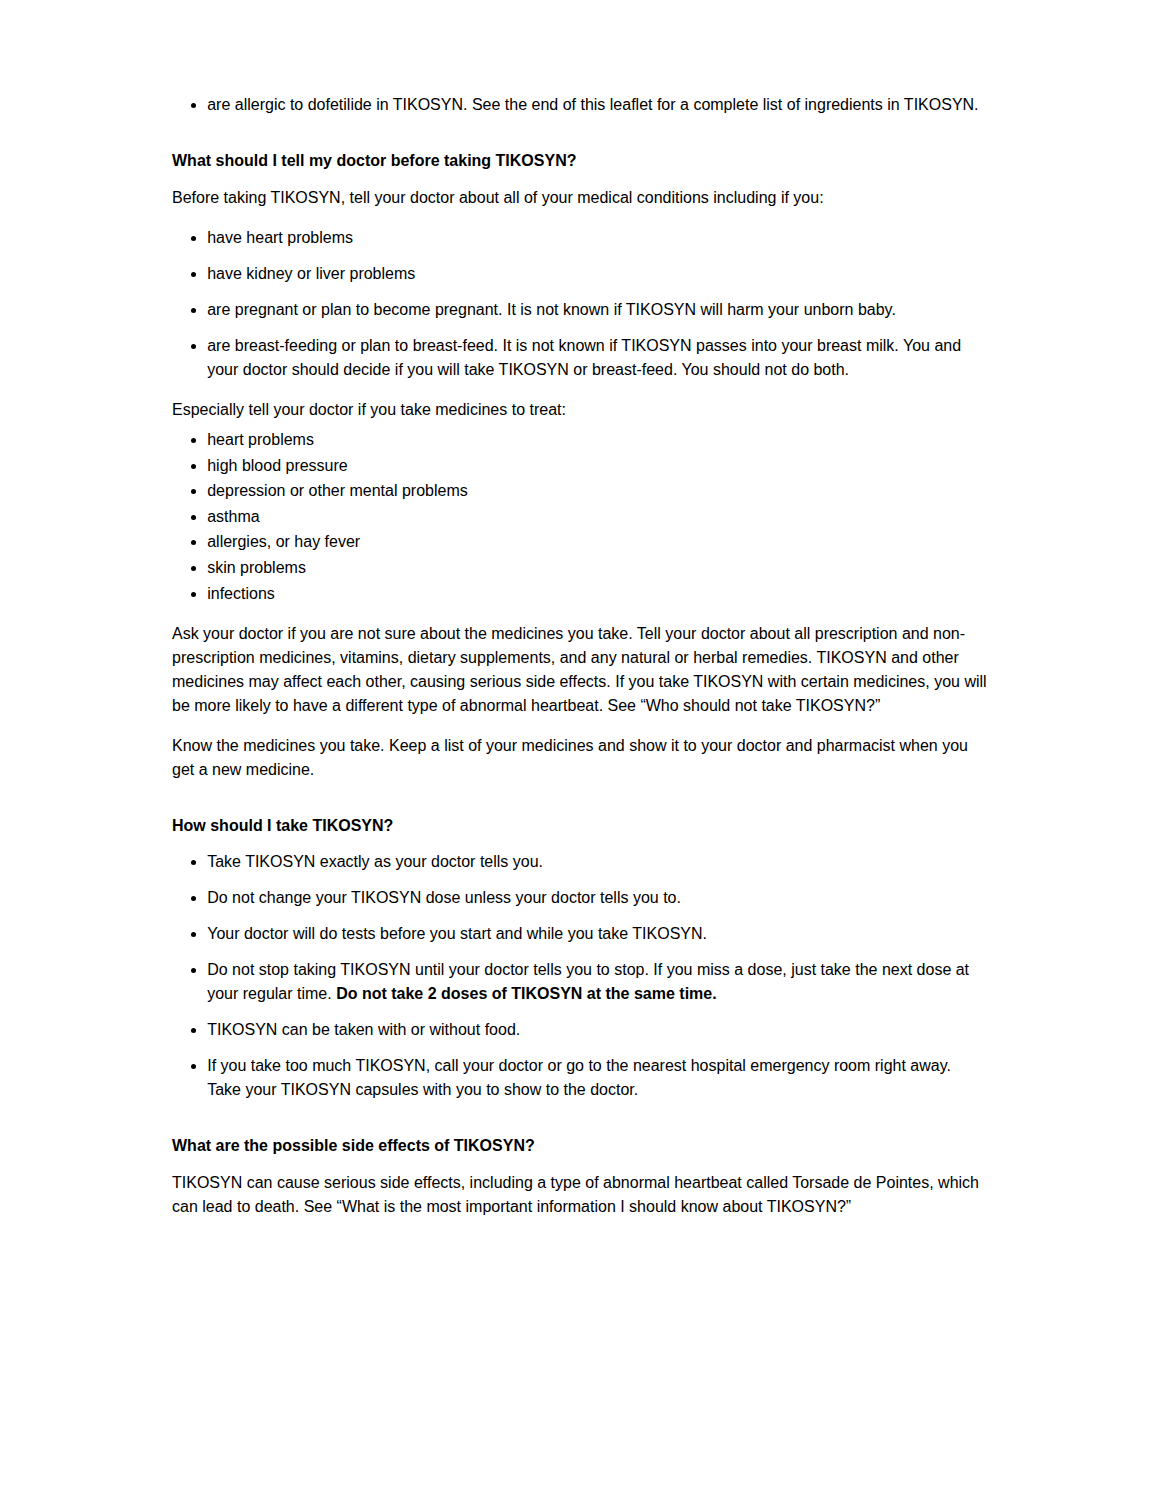are allergic to dofetilide in TIKOSYN. See the end of this leaflet for a complete list of ingredients in TIKOSYN.
What should I tell my doctor before taking TIKOSYN?
Before taking TIKOSYN, tell your doctor about all of your medical conditions including if you:
have heart problems
have kidney or liver problems
are pregnant or plan to become pregnant. It is not known if TIKOSYN will harm your unborn baby.
are breast-feeding or plan to breast-feed. It is not known if TIKOSYN passes into your breast milk. You and your doctor should decide if you will take TIKOSYN or breast-feed. You should not do both.
Especially tell your doctor if you take medicines to treat:
heart problems
high blood pressure
depression or other mental problems
asthma
allergies, or hay fever
skin problems
infections
Ask your doctor if you are not sure about the medicines you take. Tell your doctor about all prescription and non-prescription medicines, vitamins, dietary supplements, and any natural or herbal remedies. TIKOSYN and other medicines may affect each other, causing serious side effects. If you take TIKOSYN with certain medicines, you will be more likely to have a different type of abnormal heartbeat. See “Who should not take TIKOSYN?”
Know the medicines you take. Keep a list of your medicines and show it to your doctor and pharmacist when you get a new medicine.
How should I take TIKOSYN?
Take TIKOSYN exactly as your doctor tells you.
Do not change your TIKOSYN dose unless your doctor tells you to.
Your doctor will do tests before you start and while you take TIKOSYN.
Do not stop taking TIKOSYN until your doctor tells you to stop. If you miss a dose, just take the next dose at your regular time. Do not take 2 doses of TIKOSYN at the same time.
TIKOSYN can be taken with or without food.
If you take too much TIKOSYN, call your doctor or go to the nearest hospital emergency room right away. Take your TIKOSYN capsules with you to show to the doctor.
What are the possible side effects of TIKOSYN?
TIKOSYN can cause serious side effects, including a type of abnormal heartbeat called Torsade de Pointes, which can lead to death. See “What is the most important information I should know about TIKOSYN?”